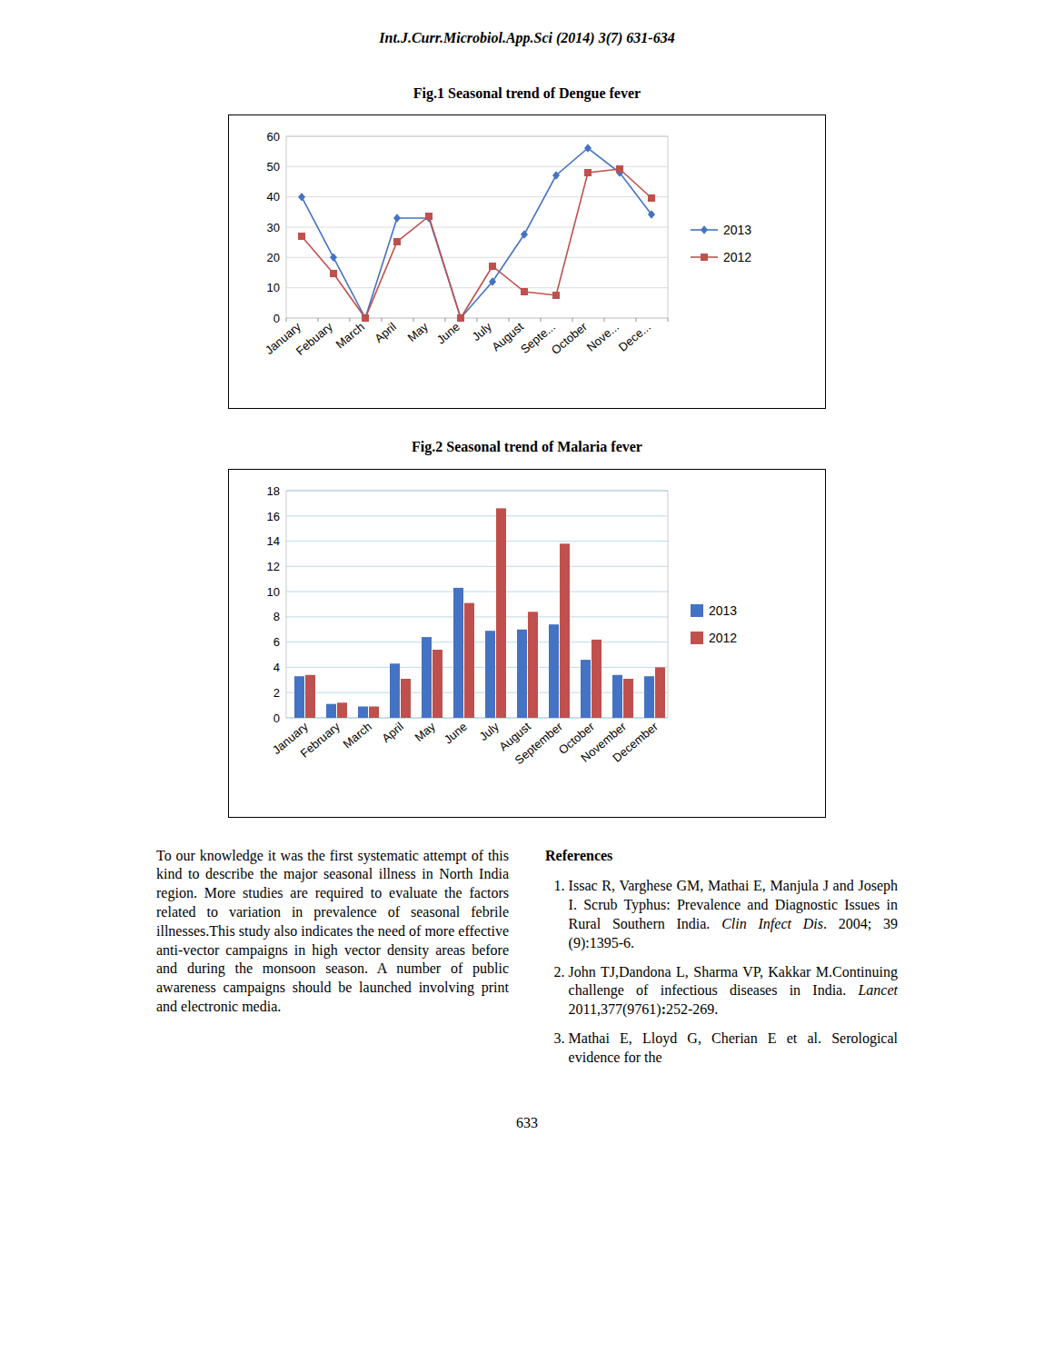Int.J.Curr.Microbiol.App.Sci (2014) 3(7) 631-634
Fig.1 Seasonal trend of Dengue fever
60 50 40 30 20 10 0 January Febuary March April May June July August Septe... October Nove... Dece... 2013 2012
Fig.2 Seasonal trend of Malaria fever
18 16 14 12 10 8 6 4 2 0 January February March April May June July August September October November December 2013 2012
To our knowledge it was the first systematic attempt of this kind to describe the major seasonal illness in North India region. More studies are required to evaluate the factors related to variation in prevalence of seasonal febrile illnesses.This study also indicates the need of more effective anti-vector campaigns in high vector density areas before and during the monsoon season. A number of public awareness campaigns should be launched involving print and electronic media.
References
Issac R, Varghese GM, Mathai E, Manjula J and Joseph I. Scrub Typhus: Prevalence and Diagnostic Issues in Rural Southern India. Clin Infect Dis. 2004; 39 (9):1395-6.
John TJ,Dandona L, Sharma VP, Kakkar M.Continuing challenge of infectious diseases in India. Lancet 2011,377(9761): 252-269.
Mathai E, Lloyd G, Cherian E et al. Serological evidence for the
633